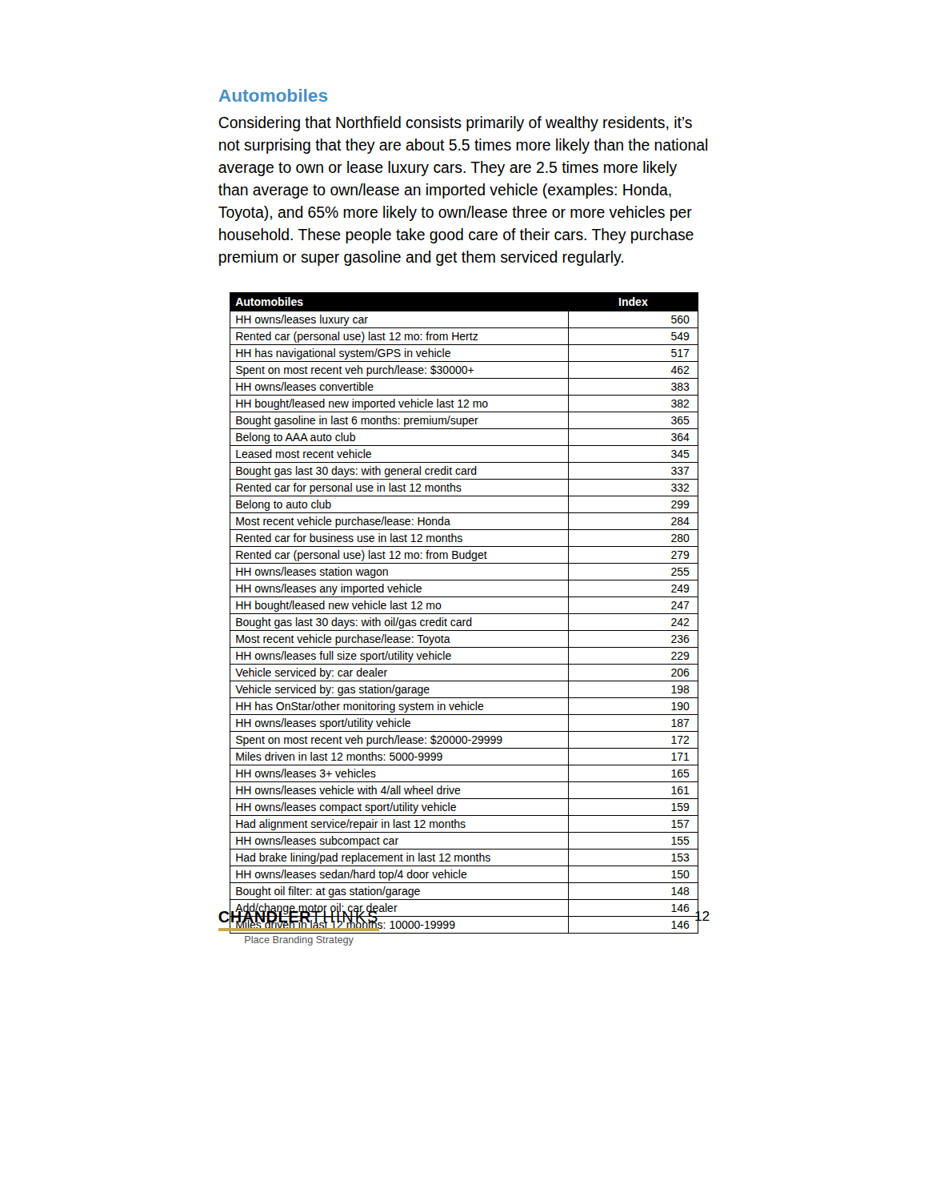Automobiles
Considering that Northfield consists primarily of wealthy residents, it’s not surprising that they are about 5.5 times more likely than the national average to own or lease luxury cars. They are 2.5 times more likely than average to own/lease an imported vehicle (examples: Honda, Toyota), and 65% more likely to own/lease three or more vehicles per household. These people take good care of their cars. They purchase premium or super gasoline and get them serviced regularly.
| Automobiles | Index |
| --- | --- |
| HH owns/leases luxury car | 560 |
| Rented car (personal use) last 12 mo: from Hertz | 549 |
| HH has navigational system/GPS in vehicle | 517 |
| Spent on most recent veh purch/lease: $30000+ | 462 |
| HH owns/leases convertible | 383 |
| HH bought/leased new imported vehicle last 12 mo | 382 |
| Bought gasoline in last 6 months: premium/super | 365 |
| Belong to AAA auto club | 364 |
| Leased most recent vehicle | 345 |
| Bought gas last 30 days: with general credit card | 337 |
| Rented car for personal use in last 12 months | 332 |
| Belong to auto club | 299 |
| Most recent vehicle purchase/lease: Honda | 284 |
| Rented car for business use in last 12 months | 280 |
| Rented car (personal use) last 12 mo: from Budget | 279 |
| HH owns/leases station wagon | 255 |
| HH owns/leases any imported vehicle | 249 |
| HH bought/leased new vehicle last 12 mo | 247 |
| Bought gas last 30 days: with oil/gas credit card | 242 |
| Most recent vehicle purchase/lease: Toyota | 236 |
| HH owns/leases full size sport/utility vehicle | 229 |
| Vehicle serviced by: car dealer | 206 |
| Vehicle serviced by: gas station/garage | 198 |
| HH has OnStar/other monitoring system in vehicle | 190 |
| HH owns/leases sport/utility vehicle | 187 |
| Spent on most recent veh purch/lease: $20000-29999 | 172 |
| Miles driven in last 12 months: 5000-9999 | 171 |
| HH owns/leases 3+ vehicles | 165 |
| HH owns/leases vehicle with 4/all wheel drive | 161 |
| HH owns/leases compact sport/utility vehicle | 159 |
| Had alignment service/repair in last 12 months | 157 |
| HH owns/leases subcompact car | 155 |
| Had brake lining/pad replacement in last 12 months | 153 |
| HH owns/leases sedan/hard top/4 door vehicle | 150 |
| Bought oil filter: at gas station/garage | 148 |
| Add/change motor oil: car dealer | 146 |
| Miles driven in last 12 months: 10000-19999 | 146 |
CHANDLERTHINKS
Place Branding Strategy
12